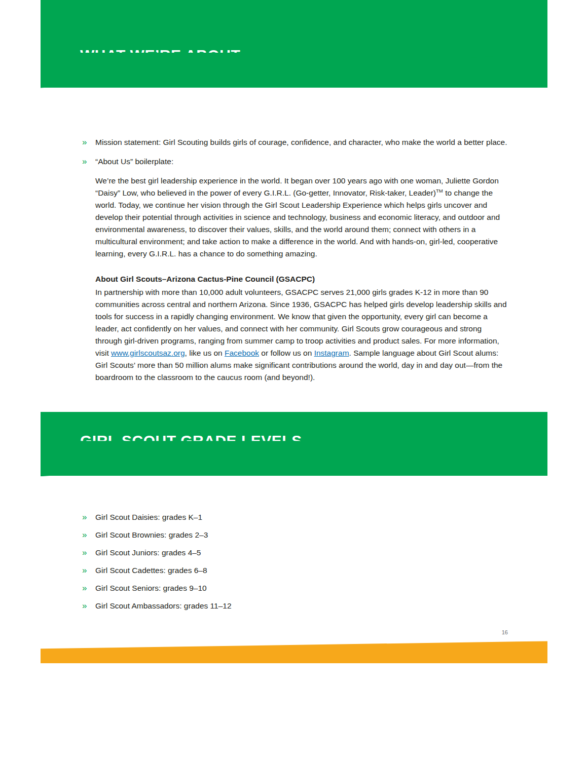What We’re About
Mission statement: Girl Scouting builds girls of courage, confidence, and character, who make the world a better place.
“About Us” boilerplate:
We’re the best girl leadership experience in the world. It began over 100 years ago with one woman, Juliette Gordon “Daisy” Low, who believed in the power of every G.I.R.L. (Go-getter, Innovator, Risk-taker, Leader)TM to change the world. Today, we continue her vision through the Girl Scout Leadership Experience which helps girls uncover and develop their potential through activities in science and technology, business and economic literacy, and outdoor and environmental awareness, to discover their values, skills, and the world around them; connect with others in a multicultural environment; and take action to make a difference in the world. And with hands-on, girl-led, cooperative learning, every G.I.R.L. has a chance to do something amazing.
About Girl Scouts–Arizona Cactus-Pine Council (GSACPC)
In partnership with more than 10,000 adult volunteers, GSACPC serves 21,000 girls grades K-12 in more than 90 communities across central and northern Arizona. Since 1936, GSACPC has helped girls develop leadership skills and tools for success in a rapidly changing environment. We know that given the opportunity, every girl can become a leader, act confidently on her values, and connect with her community. Girl Scouts grow courageous and strong through girl-driven programs, ranging from summer camp to troop activities and product sales. For more information, visit www.girlscoutsaz.org, like us on Facebook or follow us on Instagram. Sample language about Girl Scout alums: Girl Scouts’ more than 50 million alums make significant contributions around the world, day in and day out—from the boardroom to the classroom to the caucus room (and beyond!).
Girl Scout Grade Levels
Girl Scout Daisies: grades K–1
Girl Scout Brownies: grades 2–3
Girl Scout Juniors: grades 4–5
Girl Scout Cadettes: grades 6–8
Girl Scout Seniors: grades 9–10
Girl Scout Ambassadors: grades 11–12
16